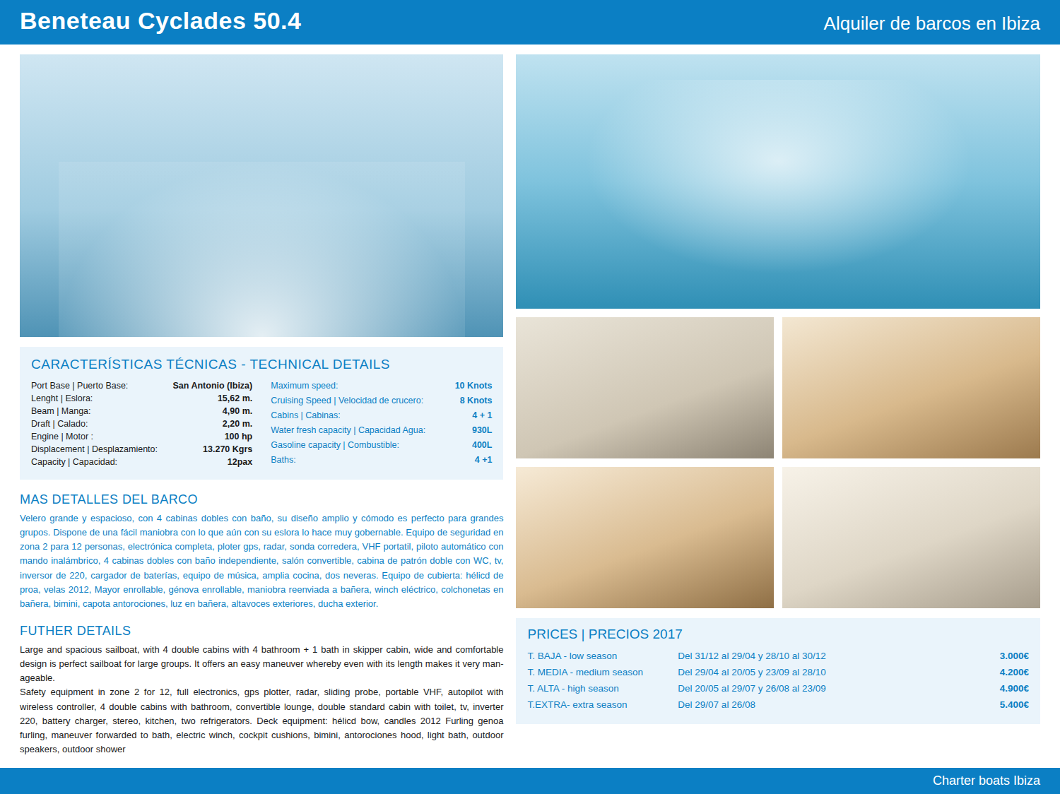Beneteau Cyclades 50.4
Alquiler de barcos en Ibiza
CARACTERÍSTICAS TÉCNICAS - TECHNICAL DETAILS
| Port Base / Puerto Base: | San Antonio (Ibiza) |
| Lenght / Eslora: | 15,62 m. |
| Beam / Manga: | 4,90 m. |
| Draft / Calado: | 2,20 m. |
| Engine / Motor : | 100 hp |
| Displacement / Desplazamiento: | 13.270 Kgrs |
| Capacity / Capacidad: | 12pax |
| Maximum speed: | 10 Knots |
| Cruising Speed / Velocidad de crucero: | 8 Knots |
| Cabins / Cabinas: | 4 + 1 |
| Water fresh capacity / Capacidad Agua: | 930L |
| Gasoline capacity / Combustible: | 400L |
| Baths: | 4 +1 |
MAS DETALLES DEL BARCO
Velero grande y espacioso, con 4 cabinas dobles con baño, su diseño amplio y cómodo es perfecto para grandes grupos. Dispone de una fácil maniobra con lo que aún con su eslora lo hace muy gobernable. Equipo de seguridad en zona 2 para 12 personas, electrónica completa, ploter gps, radar, sonda corredera, VHF portatil, piloto automático con mando inalámbrico, 4 cabinas dobles con baño independiente, salón convertible, cabina de patrón doble con WC, tv, inversor de 220, cargador de baterías, equipo de música, amplia cocina, dos neveras. Equipo de cubierta: hélicd de proa, velas 2012, Mayor enrollable, génova enrollable, maniobra reenviada a bañera, winch eléctrico, colchonetas en bañera, bimini, capota antorociones, luz en bañera, altavoces exteriores, ducha exterior.
FUTHER DETAILS
Large and spacious sailboat, with 4 double cabins with 4 bathroom + 1 bath in skipper cabin, wide and comfortable design is perfect sailboat for large groups. It offers an easy maneuver whereby even with its length makes it very man- ageable.
Safety equipment in zone 2 for 12, full electronics, gps plotter, radar, sliding probe, portable VHF, autopilot with wireless controller, 4 double cabins with bathroom, convertible lounge, double standard cabin with toilet, tv, inverter 220, battery charger, stereo, kitchen, two refrigerators. Deck equipment: hélicd bow, candles 2012 Furling genoa furling, maneuver forwarded to bath, electric winch, cockpit cushions, bimini, antorociones hood, light bath, outdoor speakers, outdoor shower
PRICES | PRECIOS 2017
| T. BAJA - low season | Del 31/12 al 29/04 y 28/10 al 30/12 | 3.000€ |
| T. MEDIA - medium season | Del 29/04 al 20/05 y 23/09 al 28/10 | 4.200€ |
| T. ALTA - high season | Del 20/05 al 29/07 y 26/08 al 23/09 | 4.900€ |
| T.EXTRA- extra season | Del 29/07 al 26/08 | 5.400€ |
Charter boats Ibiza